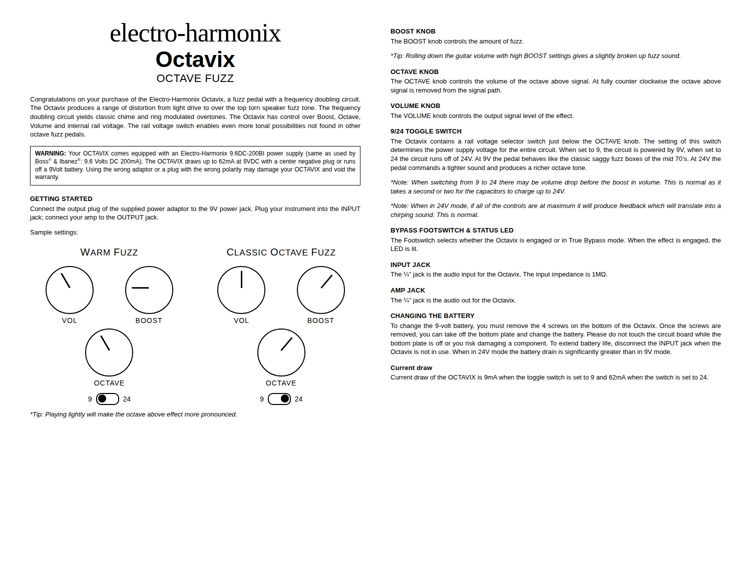electro-harmonix
Octavix
OCTAVE FUZZ
Congratulations on your purchase of the Electro-Harmonix Octavix, a fuzz pedal with a frequency doubling circuit. The Octavix produces a range of distortion from light drive to over the top torn speaker fuzz tone. The frequency doubling circuit yields classic chime and ring modulated overtones. The Octavix has control over Boost, Octave, Volume and internal rail voltage. The rail voltage switch enables even more tonal possibilities not found in other octave fuzz pedals.
WARNING: Your OCTAVIX comes equipped with an Electro-Harmonix 9.6DC-200BI power supply (same as used by Boss® & Ibanez®: 9.6 Volts DC 200mA). The OCTAVIX draws up to 62mA at 9VDC with a center negative plug or runs off a 9Volt battery. Using the wrong adaptor or a plug with the wrong polarity may damage your OCTAVIX and void the warranty.
Getting Started
Connect the output plug of the supplied power adaptor to the 9V power jack. Plug your instrument into the INPUT jack; connect your amp to the OUTPUT jack.
Sample settings:
WARM FUZZ
VOL
BOOST
OCTAVE
9
24
CLASSIC OCTAVE FUZZ
VOL
BOOST
OCTAVE
9
24
*Tip: Playing lightly will make the octave above effect more pronounced.
Boost Knob
The BOOST knob controls the amount of fuzz.
*Tip: Rolling down the guitar volume with high BOOST settings gives a slightly broken up fuzz sound.
Octave Knob
The OCTAVE knob controls the volume of the octave above signal. At fully counter clockwise the octave above signal is removed from the signal path.
Volume Knob
The VOLUME knob controls the output signal level of the effect.
9/24 Toggle Switch
The Octavix contains a rail voltage selector switch just below the OCTAVE knob. The setting of this switch determines the power supply voltage for the entire circuit. When set to 9, the circuit is powered by 9V, when set to 24 the circuit runs off of 24V. At 9V the pedal behaves like the classic saggy fuzz boxes of the mid 70’s. At 24V the pedal commands a tighter sound and produces a richer octave tone.
*Note: When switching from 9 to 24 there may be volume drop before the boost in volume. This is normal as it takes a second or two for the capacitors to charge up to 24V.
*Note: When in 24V mode, if all of the controls are at maximum it will produce feedback which will translate into a chirping sound. This is normal.
Bypass Footswitch & Status LED
The Footswitch selects whether the Octavix is engaged or in True Bypass mode. When the effect is engaged, the LED is lit.
Input Jack
The ¼” jack is the audio input for the Octavix. The input impedance is 1MΩ.
Amp Jack
The ¼” jack is the audio out for the Octavix.
Changing the Battery
To change the 9-volt battery, you must remove the 4 screws on the bottom of the Octavix. Once the screws are removed, you can take off the bottom plate and change the battery. Please do not touch the circuit board while the bottom plate is off or you risk damaging a component. To extend battery life, disconnect the INPUT jack when the Octavix is not in use. When in 24V mode the battery drain is significantly greater than in 9V mode.
Current draw
Current draw of the OCTAVIX is 9mA when the toggle switch is set to 9 and 62mA when the switch is set to 24.